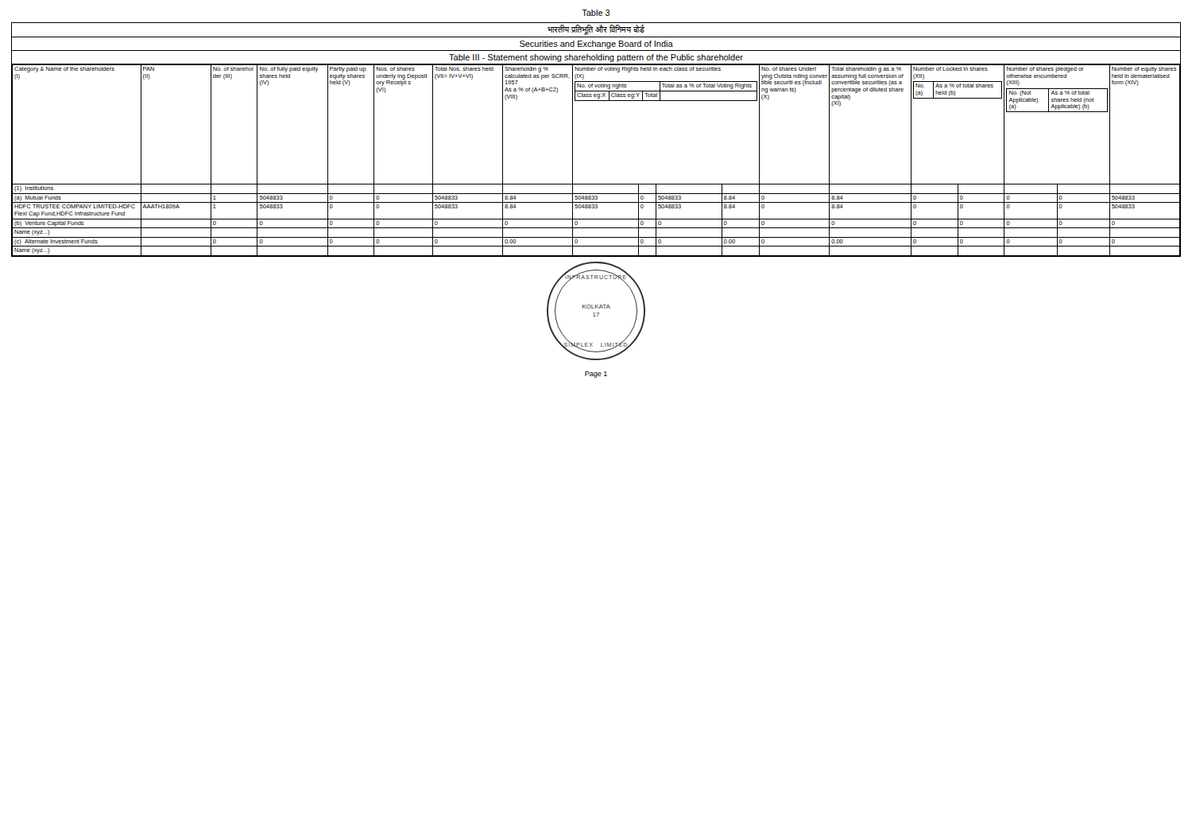Table 3
भारतीय प्रतिभूति और विनिमय बोर्ड
Securities and Exchange Board of India
Table III - Statement showing shareholding pattern of the Public shareholder
| Category & Name of the shareholders (I) | PAN (II) | No. of sharehol der (III) | No. of fully paid equity shares held (IV) | Partly paid up equity shares held (V) | Nos. of shares underly ing Deposit ory Receipt s (VI) | Total Nos. shares held (VII= IV+V+VI) | Shareholdin g % calculated as per SCRR, 1957 As a % of (A+B+C2) (VIII) | Number of voting Rights held in each class of securities (IX) / No. of voting rights / Total as a % of Total Voting Rights / / --- / --- / / Class eg:X / Class eg:Y / Total / / | No. of shares Underl ying Outsta nding conver tible securiti es (Includi ng warran ts) (X) | Total shareholdin g as a % assuming full conversion of convertible securities (as a percentage of diluted share capital) (XI) | Number of Locked in shares (XII) / No. (a) / As a % of total shares held (b) / / --- / --- / | Number of shares pledged or otherwise encumbered (XIII) / No. (Not Applicable) (a) / As a % of total shares held (not Applicable) (b) / / --- / --- / | Number of equity shares held in dematerialised form (XIV) |
| --- | --- | --- | --- | --- | --- | --- | --- | --- | --- | --- | --- | --- | --- |
| (1) Institutions | | | | | | | | | | | | | | | | | | |
| (a) Mutual Funds | | 1 | 5048833 | 0 | 0 | 5048833 | 8.84 | 5048833 | 0 | 5048833 | 8.84 | 0 | 8.84 | 0 | 0 | 0 | 0 | 5048833 |
| HDFC TRUSTEE COMPANY LIMITED-HDFC Flexi Cap Fund,HDFC Infrastructure Fund | AAATH1809A | 1 | 5048833 | 0 | 0 | 5048833 | 8.84 | 5048833 | 0 | 5048833 | 8.84 | 0 | 8.84 | 0 | 0 | 0 | 0 | 5048833 |
| (b) Venture Capital Funds | | 0 | 0 | 0 | 0 | 0 | 0 | 0 | 0 | 0 | 0 | 0 | 0 | 0 | 0 | 0 | 0 | 0 |
| Name (xyz...) | | | | | | | | | | | | | | | | | | |
| (c) Alternate Investment Funds | | 0 | 0 | 0 | 0 | 0 | 0.00 | 0 | 0 | 0 | 0.00 | 0 | 0.00 | 0 | 0 | 0 | 0 | 0 |
| Name (xyz...) | | | | | | | | | | | | | | | | | | |
INFRASTRUCTURE
KOLKATA
17
SIMPLEX LIMITED
Page 1